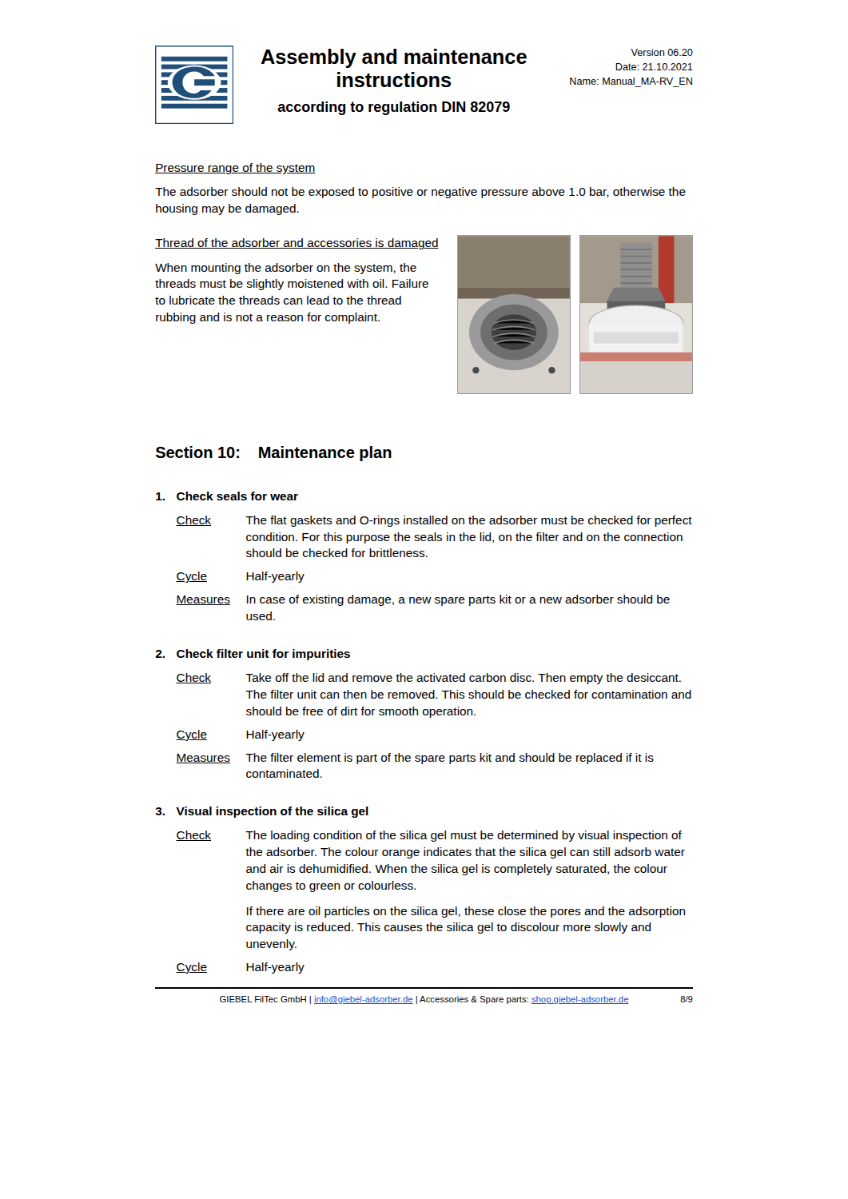Assembly and maintenance
instructions
according to regulation DIN 82079
Version 06.20
Date: 21.10.2021
Name: Manual_MA-RV_EN
Pressure range of the system
The adsorber should not be exposed to positive or negative pressure above 1.0 bar, otherwise the housing may be damaged.
Thread of the adsorber and accessories is damaged
When mounting the adsorber on the system, the threads must be slightly moistened with oil. Failure to lubricate the threads can lead to the thread rubbing and is not a reason for complaint.
Section 10: Maintenance plan
1. Check seals for wear
Check
The flat gaskets and O-rings installed on the adsorber must be checked for perfect condition. For this purpose the seals in the lid, on the filter and on the connection should be checked for brittleness.
Cycle
Half-yearly
Measures
In case of existing damage, a new spare parts kit or a new adsorber should be used.
2. Check filter unit for impurities
Check
Take off the lid and remove the activated carbon disc. Then empty the desiccant. The filter unit can then be removed. This should be checked for contamination and should be free of dirt for smooth operation.
Cycle
Half-yearly
Measures
The filter element is part of the spare parts kit and should be replaced if it is contaminated.
3. Visual inspection of the silica gel
Check
The loading condition of the silica gel must be determined by visual inspection of the adsorber. The colour orange indicates that the silica gel can still adsorb water and air is dehumidified. When the silica gel is completely saturated, the colour changes to green or colourless.
If there are oil particles on the silica gel, these close the pores and the adsorption capacity is reduced. This causes the silica gel to discolour more slowly and unevenly.
Cycle
Half-yearly
GIEBEL FilTec GmbH | info@giebel-adsorber.de | Accessories & Spare parts: shop.giebel-adsorber.de 8/9